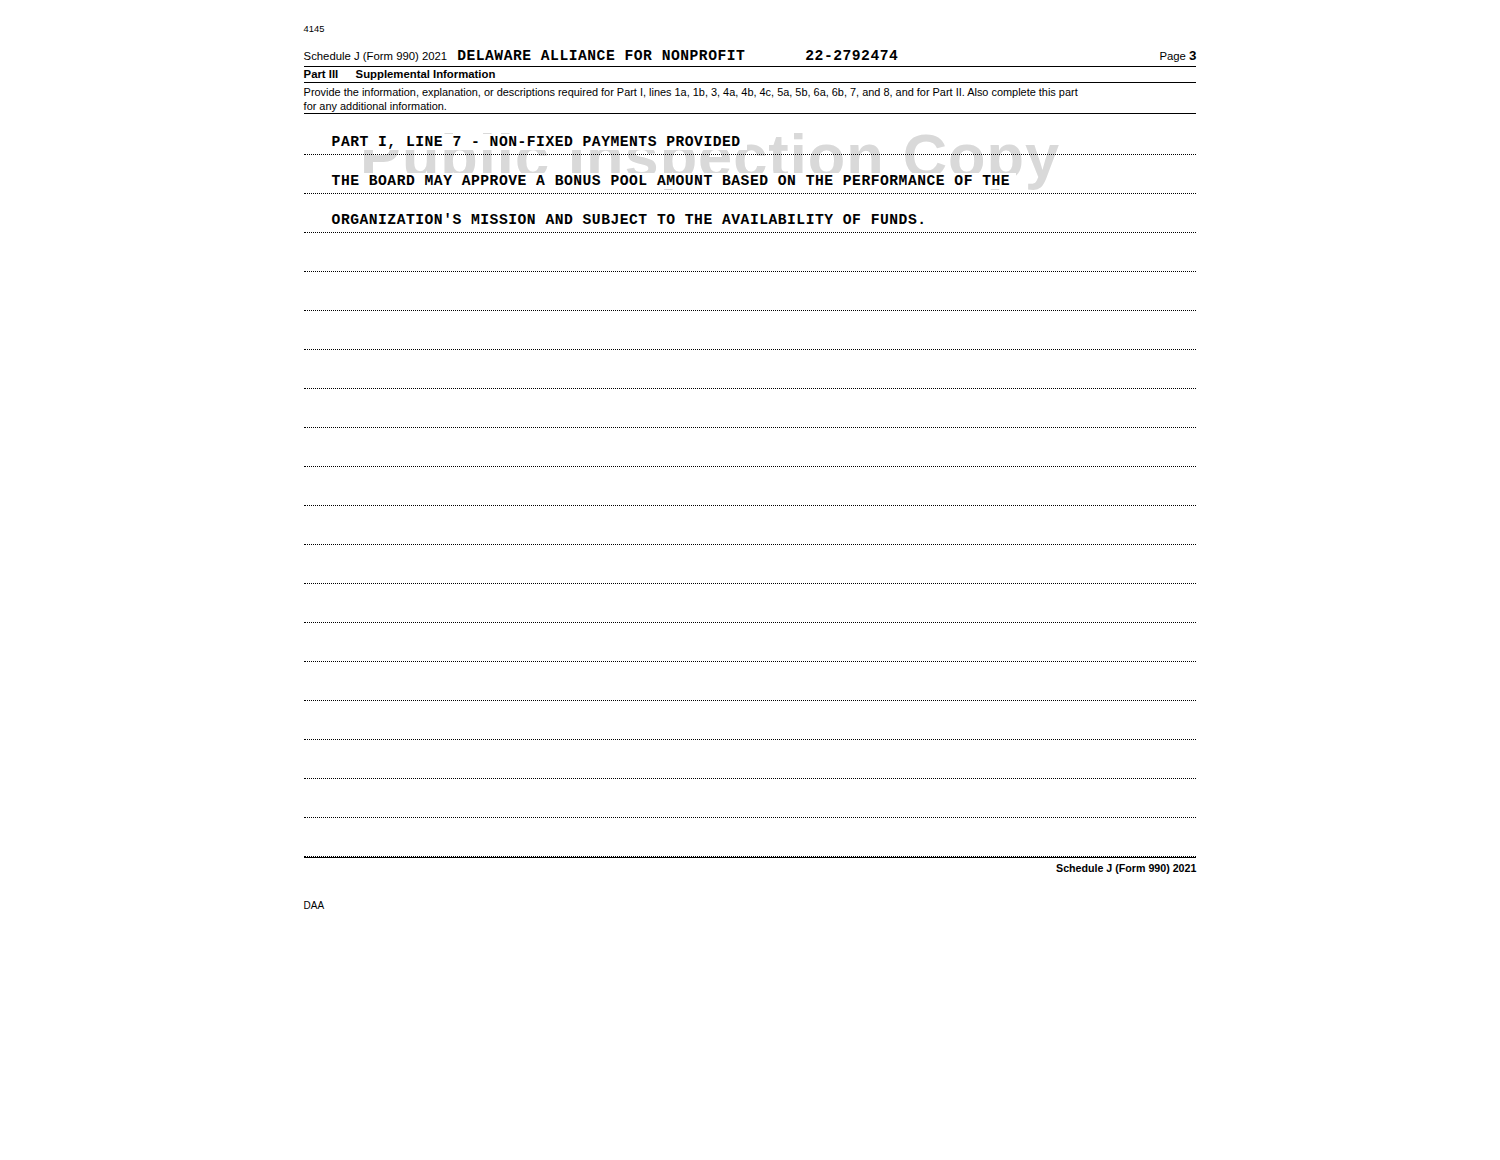4145
Public Inspection Copy
Schedule J (Form 990) 2021 DELAWARE ALLIANCE FOR NONPROFIT 22-2792474 Page 3
Part III Supplemental Information
Provide the information, explanation, or descriptions required for Part I, lines 1a, 1b, 3, 4a, 4b, 4c, 5a, 5b, 6a, 6b, 7, and 8, and for Part II. Also complete this part for any additional information.
PART I, LINE 7 - NON-FIXED PAYMENTS PROVIDED
THE BOARD MAY APPROVE A BONUS POOL AMOUNT BASED ON THE PERFORMANCE OF THE
ORGANIZATION'S MISSION AND SUBJECT TO THE AVAILABILITY OF FUNDS.
Schedule J (Form 990) 2021
DAA